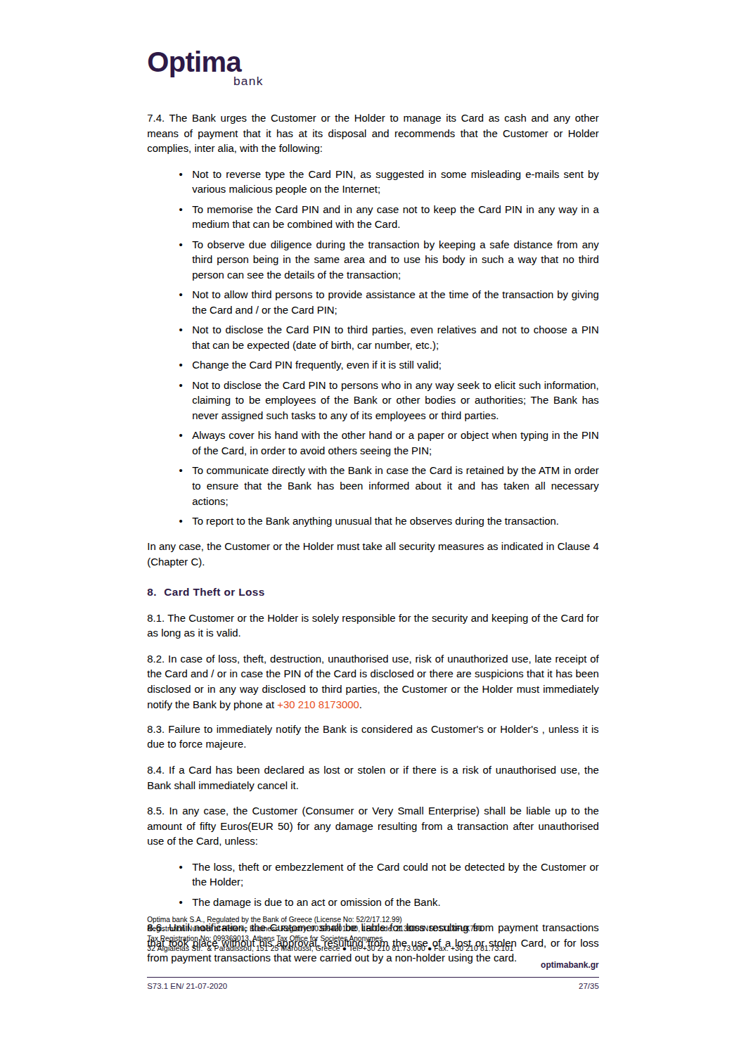Optima
bank
7.4. The Bank urges the Customer or the Holder to manage its Card as cash and any other means of payment that it has at its disposal and recommends that the Customer or Holder complies, inter alia, with the following:
Not to reverse type the Card PIN, as suggested in some misleading e-mails sent by various malicious people on the Internet;
To memorise the Card PIN and in any case not to keep the Card PIN in any way in a medium that can be combined with the Card.
To observe due diligence during the transaction by keeping a safe distance from any third person being in the same area and to use his body in such a way that no third person can see the details of the transaction;
Not to allow third persons to provide assistance at the time of the transaction by giving the Card and / or the Card PIN;
Not to disclose the Card PIN to third parties, even relatives and not to choose a PIN that can be expected (date of birth, car number, etc.);
Change the Card PIN frequently, even if it is still valid;
Not to disclose the Card PIN to persons who in any way seek to elicit such information, claiming to be employees of the Bank or other bodies or authorities; The Bank has never assigned such tasks to any of its employees or third parties.
Always cover his hand with the other hand or a paper or object when typing in the PIN of the Card, in order to avoid others seeing the PIN;
To communicate directly with the Bank in case the Card is retained by the ATM in order to ensure that the Bank has been informed about it and has taken all necessary actions;
To report to the Bank anything unusual that he observes during the transaction.
In any case, the Customer or the Holder must take all security measures as indicated in Clause 4 (Chapter C).
8. Card Theft or Loss
8.1. The Customer or the Holder is solely responsible for the security and keeping of the Card for as long as it is valid.
8.2. In case of loss, theft, destruction, unauthorised use, risk of unauthorized use, late receipt of the Card and / or in case the PIN of the Card is disclosed or there are suspicions that it has been disclosed or in any way disclosed to third parties, the Customer or the Holder must immediately notify the Bank by phone at +30 210 8173000.
8.3. Failure to immediately notify the Bank is considered as Customer's or Holder's , unless it is due to force majeure.
8.4. If a Card has been declared as lost or stolen or if there is a risk of unauthorised use, the Bank shall immediately cancel it.
8.5. In any case, the Customer (Consumer or Very Small Enterprise) shall be liable up to the amount of fifty Euros(EUR 50) for any damage resulting from a transaction after unauthorised use of the Card, unless:
The loss, theft or embezzlement of the Card could not be detected by the Customer or the Holder;
The damage is due to an act or omission of the Bank.
8.6. Until notification, the Customer shall be liable for loss resulting from payment transactions that took place without his approval, resulting from the use of a lost or stolen Card, or for loss from payment transactions that were carried out by a non-holder using the card.
Optima bank S.A., Regulated by the Bank of Greece (License No: 52/2/17.12.99)
Registration Number of Hellenic Business Registry: 003664201000, LEI Code: 2138008NSD1X1XFUK750
Tax Registration No: 099369013, Athens Tax Office for Societes Anonymes
32 Aigialeias Str. & Paradissou, 151 25 Maroussi, Greece ● Tel. +30 210 81.73.000 ● Fax. +30 210 81.73.101
optimabank.gr
S73.1 EN/ 21-07-2020 27/35